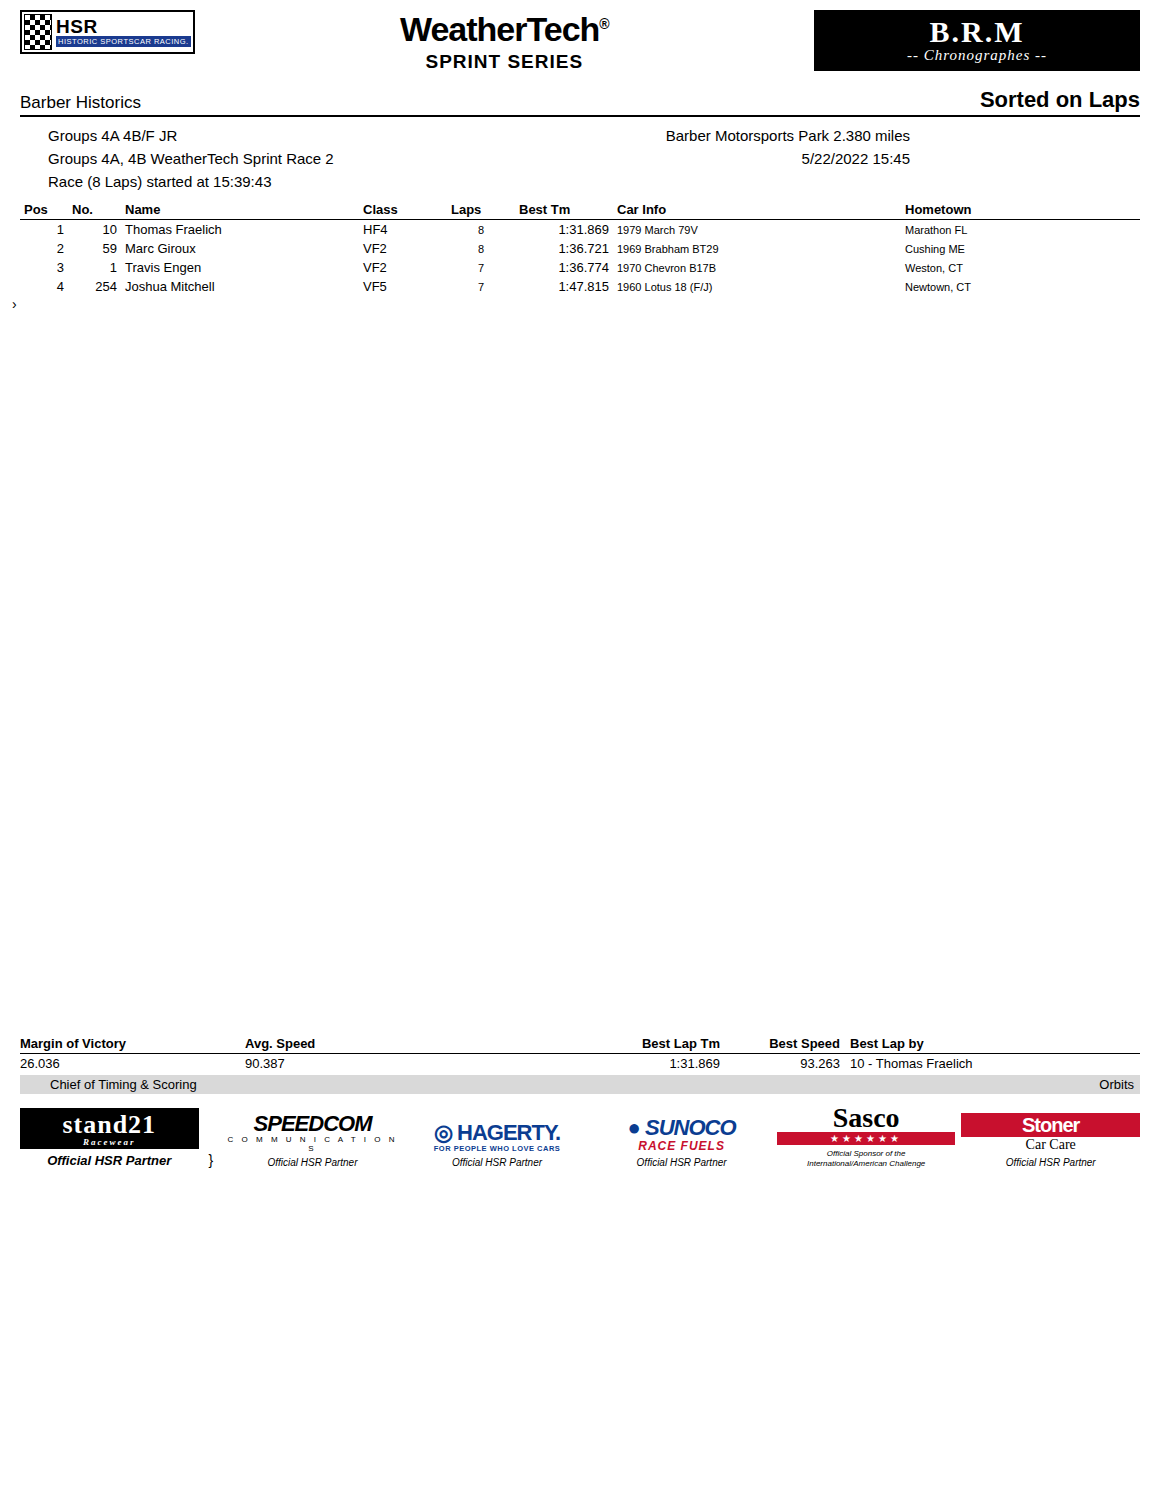HSR
HISTORIC SPORTSCAR RACING.
WeatherTech®
SPRINT SERIES
B.R.M
-- Chronographes --
Barber Historics
Sorted on Laps
Groups 4A 4B/F JR
Barber Motorsports Park 2.380 miles
Groups 4A, 4B WeatherTech Sprint Race 2
5/22/2022 15:45
Race (8 Laps) started at 15:39:43
| Pos | No. | Name | Class | Laps | Best Tm | Car Info | Hometown |
| --- | --- | --- | --- | --- | --- | --- | --- |
| 1 | 10 | Thomas Fraelich | HF4 | 8 | 1:31.869 | 1979 March 79V | Marathon FL |
| 2 | 59 | Marc Giroux | VF2 | 8 | 1:36.721 | 1969 Brabham BT29 | Cushing ME |
| 3 | 1 | Travis Engen | VF2 | 7 | 1:36.774 | 1970 Chevron B17B | Weston, CT |
| 4 | 254 | Joshua Mitchell | VF5 | 7 | 1:47.815 | 1960 Lotus 18 (F/J) | Newtown, CT |
›
Margin of Victory
Avg. Speed
Best Lap Tm
Best Speed
Best Lap by
26.036
90.387
1:31.869
93.263
10 - Thomas Fraelich
Chief of Timing & Scoring
Orbits
stand21Racewear
Official HSR Partner
}
SPEEDCOM
C O M M U N I C A T I O N S
Official HSR Partner
◎ HAGERTY.
FOR PEOPLE WHO LOVE CARS
Official HSR Partner
● SUNOCO
RACE FUELS
Official HSR Partner
Sasco
★★★★★★
Official Sponsor of the
International/American Challenge
Stoner
Car Care
Official HSR Partner